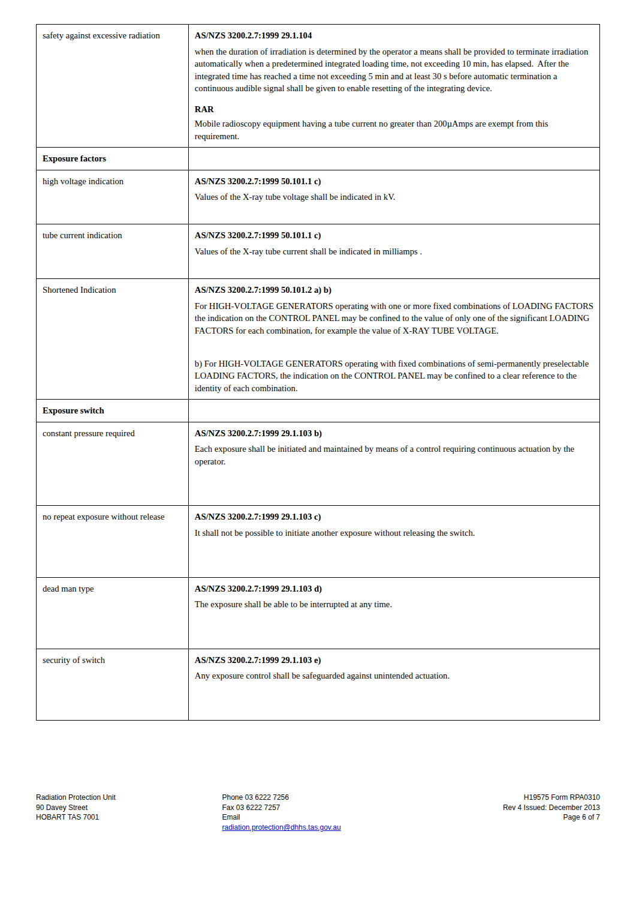| safety against excessive radiation | AS/NZS 3200.2.7:1999 29.1.104 when the duration of irradiation is determined by the operator a means shall be provided to terminate irradiation automatically when a predetermined integrated loading time, not exceeding 10 min, has elapsed. After the integrated time has reached a time not exceeding 5 min and at least 30 s before automatic termination a continuous audible signal shall be given to enable resetting of the integrating device. RAR Mobile radioscopy equipment having a tube current no greater than 200µAmps are exempt from this requirement. |
| Exposure factors | |
| high voltage indication | AS/NZS 3200.2.7:1999 50.101.1 c) Values of the X-ray tube voltage shall be indicated in kV. |
| tube current indication | AS/NZS 3200.2.7:1999 50.101.1 c) Values of the X-ray tube current shall be indicated in milliamps . |
| Shortened Indication | AS/NZS 3200.2.7:1999 50.101.2 a) b) For HIGH-VOLTAGE GENERATORS operating with one or more fixed combinations of LOADING FACTORS the indication on the CONTROL PANEL may be confined to the value of only one of the significant LOADING FACTORS for each combination, for example the value of X-RAY TUBE VOLTAGE. b) For HIGH-VOLTAGE GENERATORS operating with fixed combinations of semi-permanently preselectable LOADING FACTORS, the indication on the CONTROL PANEL may be confined to a clear reference to the identity of each combination. |
| Exposure switch | |
| constant pressure required | AS/NZS 3200.2.7:1999 29.1.103 b) Each exposure shall be initiated and maintained by means of a control requiring continuous actuation by the operator. |
| no repeat exposure without release | AS/NZS 3200.2.7:1999 29.1.103 c) It shall not be possible to initiate another exposure without releasing the switch. |
| dead man type | AS/NZS 3200.2.7:1999 29.1.103 d) The exposure shall be able to be interrupted at any time. |
| security of switch | AS/NZS 3200.2.7:1999 29.1.103 e) Any exposure control shall be safeguarded against unintended actuation. |
| Radiation Protection Unit 90 Davey Street HOBART TAS 7001 | Phone 03 6222 7256 Fax 03 6222 7257 Email radiation.protection@dhhs.tas.gov.au | H19575 Form RPA0310 Rev 4 Issued: December 2013 Page 6 of 7 |